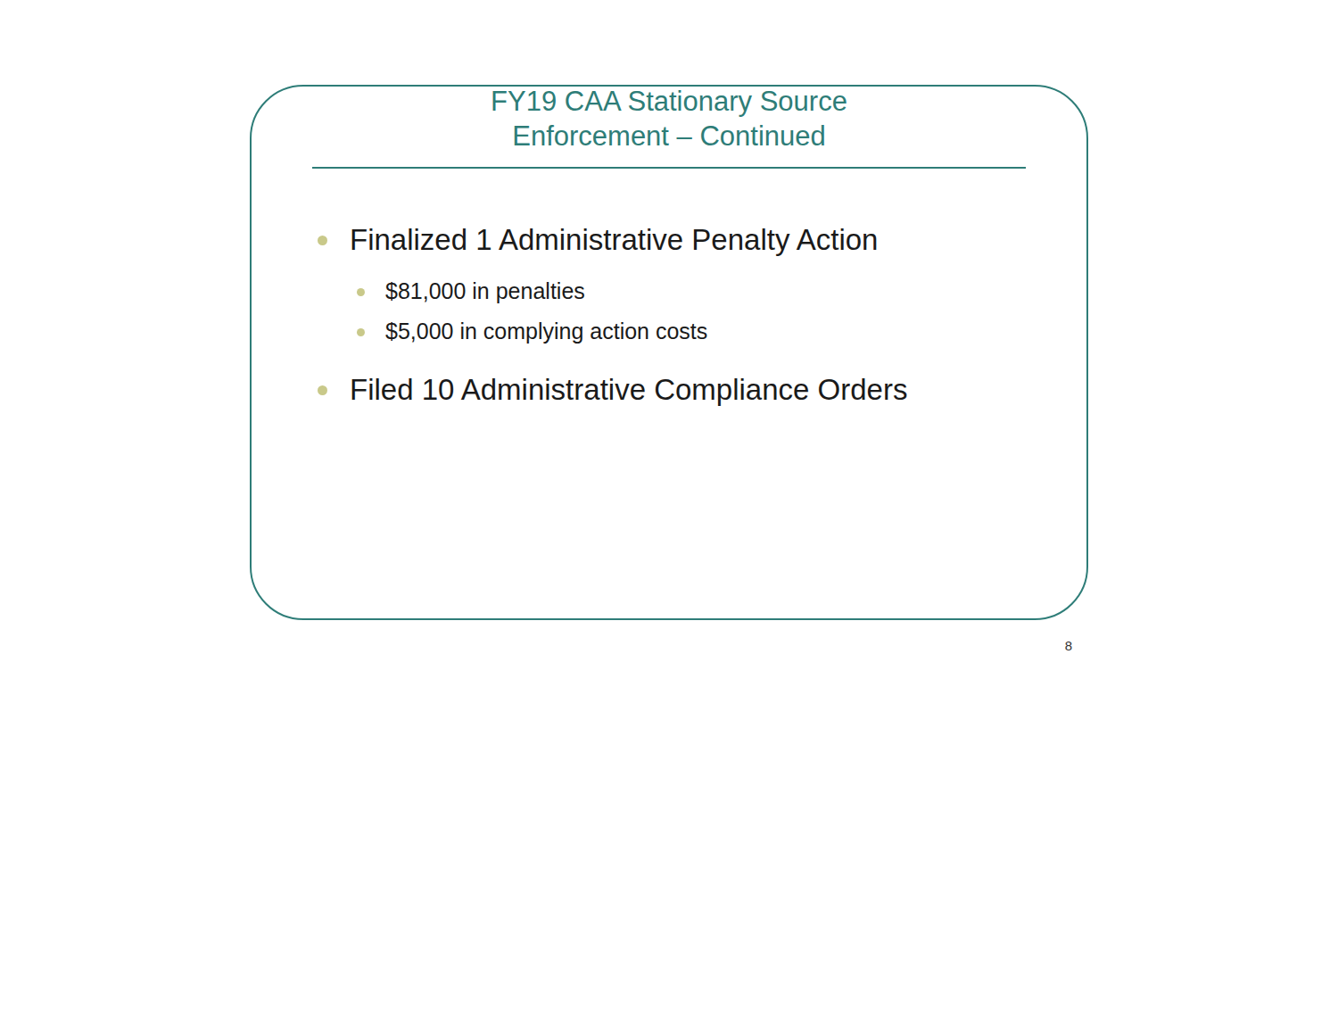FY19 CAA Stationary Source
Enforcement – Continued
Finalized 1 Administrative Penalty Action
$81,000 in penalties
$5,000 in complying action costs
Filed 10 Administrative Compliance Orders
8